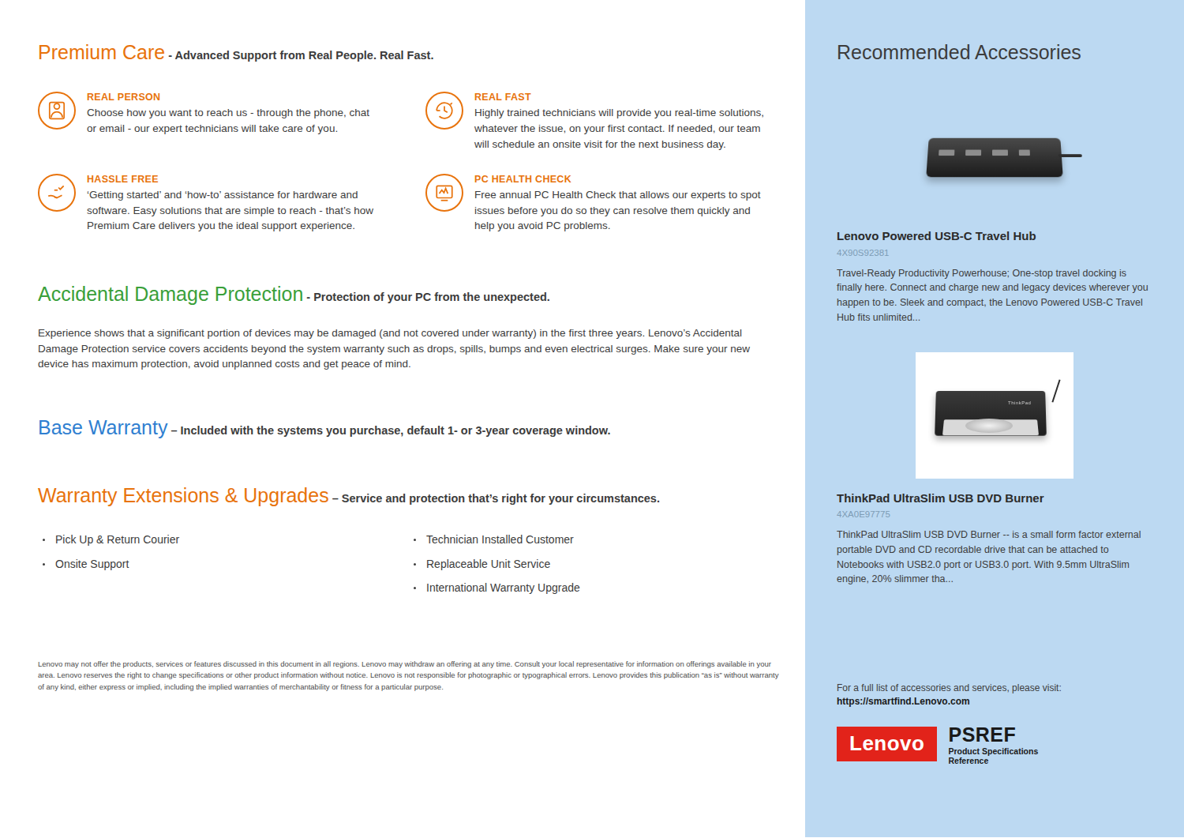Premium Care
- Advanced Support from Real People. Real Fast.
REAL PERSON
Choose how you want to reach us - through the phone, chat or email - our expert technicians will take care of you.
REAL FAST
Highly trained technicians will provide you real-time solutions, whatever the issue, on your first contact. If needed, our team will schedule an onsite visit for the next business day.
HASSLE FREE
‘Getting started’ and ‘how-to’ assistance for hardware and software. Easy solutions that are simple to reach - that’s how Premium Care delivers you the ideal support experience.
PC HEALTH CHECK
Free annual PC Health Check that allows our experts to spot issues before you do so they can resolve them quickly and help you avoid PC problems.
Accidental Damage Protection
- Protection of your PC from the unexpected.
Experience shows that a significant portion of devices may be damaged (and not covered under warranty) in the first three years. Lenovo’s Accidental Damage Protection service covers accidents beyond the system warranty such as drops, spills, bumps and even electrical surges. Make sure your new device has maximum protection, avoid unplanned costs and get peace of mind.
Base Warranty
– Included with the systems you purchase, default 1- or 3-year coverage window.
Warranty Extensions & Upgrades
– Service and protection that’s right for your circumstances.
Pick Up & Return Courier
Technician Installed Customer
Onsite Support
Replaceable Unit Service
International Warranty Upgrade
Lenovo may not offer the products, services or features discussed in this document in all regions. Lenovo may withdraw an offering at any time. Consult your local representative for information on offerings available in your area. Lenovo reserves the right to change specifications or other product information without notice. Lenovo is not responsible for photographic or typographical errors. Lenovo provides this publication “as is” without warranty of any kind, either express or implied, including the implied warranties of merchantability or fitness for a particular purpose.
Recommended Accessories
Lenovo Powered USB-C Travel Hub
4X90S92381
Travel-Ready Productivity Powerhouse; One-stop travel docking is finally here. Connect and charge new and legacy devices wherever you happen to be. Sleek and compact, the Lenovo Powered USB-C Travel Hub fits unlimited...
ThinkPad
ThinkPad UltraSlim USB DVD Burner
4XA0E97775
ThinkPad UltraSlim USB DVD Burner -- is a small form factor external portable DVD and CD recordable drive that can be attached to Notebooks with USB2.0 port or USB3.0 port. With 9.5mm UltraSlim engine, 20% slimmer tha...
For a full list of accessories and services, please visit:
https://smartfind.Lenovo.com
Lenovo
PSREF
Product Specifications
Reference